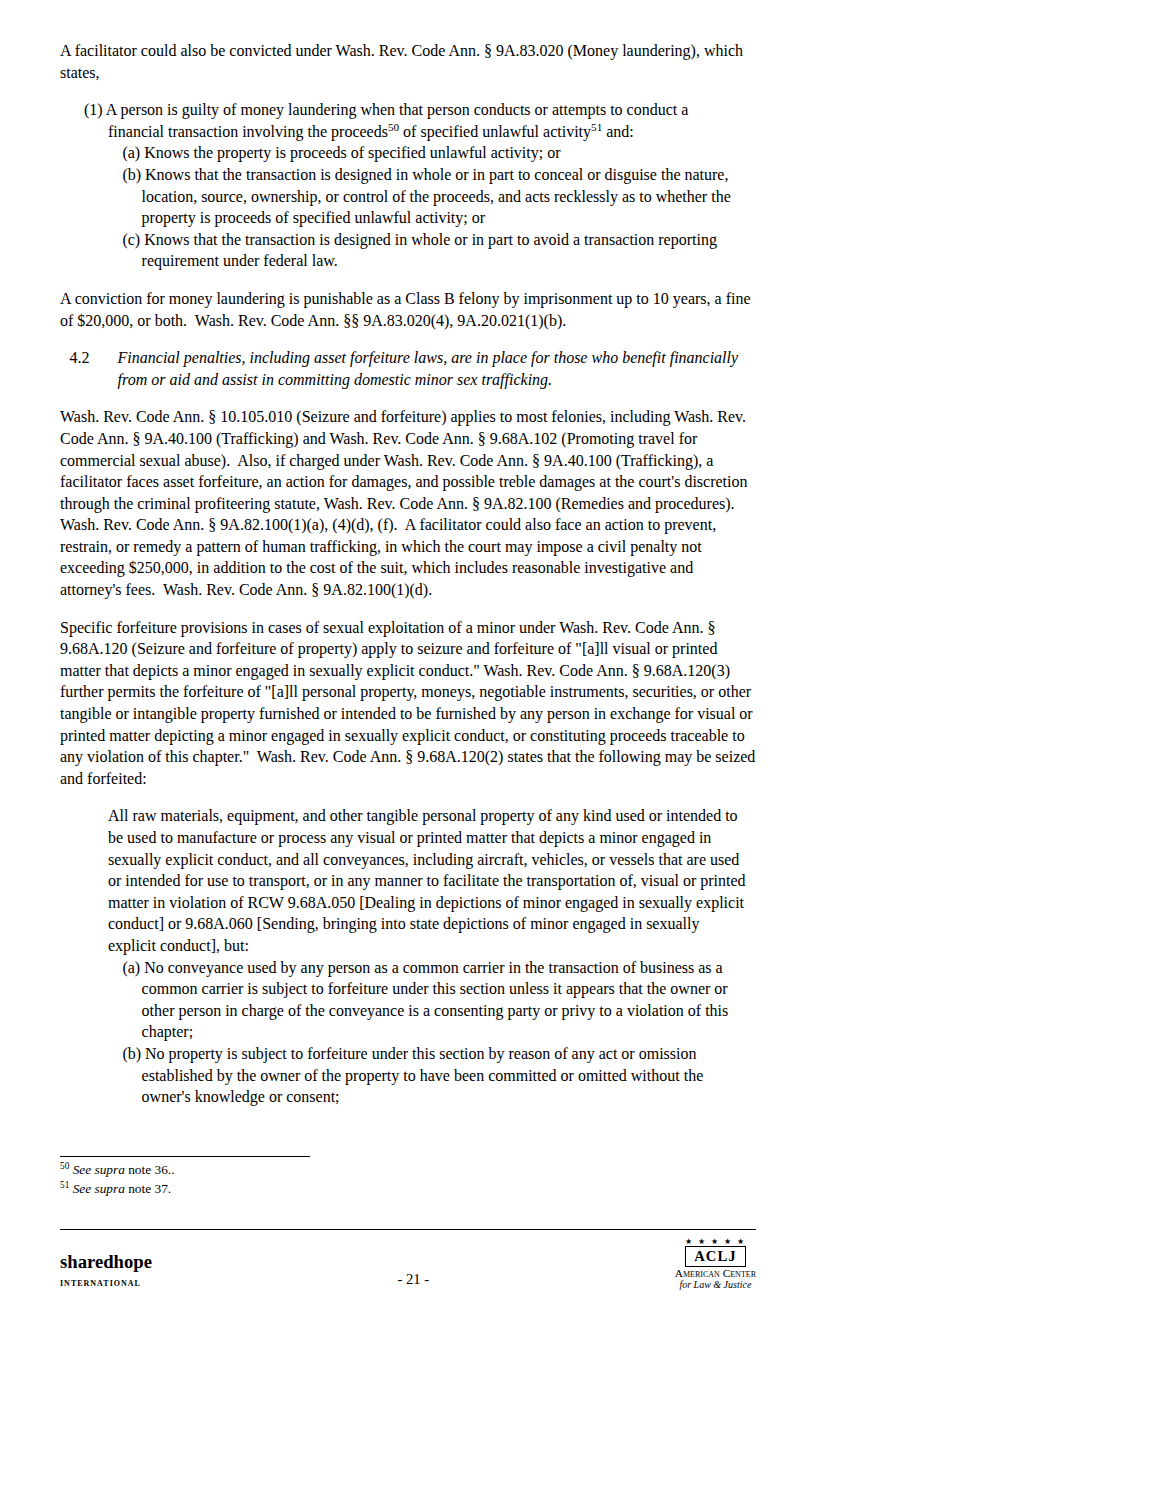A facilitator could also be convicted under Wash. Rev. Code Ann. § 9A.83.020 (Money laundering), which states,
(1) A person is guilty of money laundering when that person conducts or attempts to conduct a financial transaction involving the proceeds50 of specified unlawful activity51 and:
(a) Knows the property is proceeds of specified unlawful activity; or
(b) Knows that the transaction is designed in whole or in part to conceal or disguise the nature, location, source, ownership, or control of the proceeds, and acts recklessly as to whether the property is proceeds of specified unlawful activity; or
(c) Knows that the transaction is designed in whole or in part to avoid a transaction reporting requirement under federal law.
A conviction for money laundering is punishable as a Class B felony by imprisonment up to 10 years, a fine of $20,000, or both. Wash. Rev. Code Ann. §§ 9A.83.020(4), 9A.20.021(1)(b).
4.2
Financial penalties, including asset forfeiture laws, are in place for those who benefit financially from or aid and assist in committing domestic minor sex trafficking.
Wash. Rev. Code Ann. § 10.105.010 (Seizure and forfeiture) applies to most felonies, including Wash. Rev. Code Ann. § 9A.40.100 (Trafficking) and Wash. Rev. Code Ann. § 9.68A.102 (Promoting travel for commercial sexual abuse). Also, if charged under Wash. Rev. Code Ann. § 9A.40.100 (Trafficking), a facilitator faces asset forfeiture, an action for damages, and possible treble damages at the court's discretion through the criminal profiteering statute, Wash. Rev. Code Ann. § 9A.82.100 (Remedies and procedures). Wash. Rev. Code Ann. § 9A.82.100(1)(a), (4)(d), (f). A facilitator could also face an action to prevent, restrain, or remedy a pattern of human trafficking, in which the court may impose a civil penalty not exceeding $250,000, in addition to the cost of the suit, which includes reasonable investigative and attorney's fees. Wash. Rev. Code Ann. § 9A.82.100(1)(d).
Specific forfeiture provisions in cases of sexual exploitation of a minor under Wash. Rev. Code Ann. § 9.68A.120 (Seizure and forfeiture of property) apply to seizure and forfeiture of "[a]ll visual or printed matter that depicts a minor engaged in sexually explicit conduct." Wash. Rev. Code Ann. § 9.68A.120(3) further permits the forfeiture of "[a]ll personal property, moneys, negotiable instruments, securities, or other tangible or intangible property furnished or intended to be furnished by any person in exchange for visual or printed matter depicting a minor engaged in sexually explicit conduct, or constituting proceeds traceable to any violation of this chapter." Wash. Rev. Code Ann. § 9.68A.120(2) states that the following may be seized and forfeited:
All raw materials, equipment, and other tangible personal property of any kind used or intended to be used to manufacture or process any visual or printed matter that depicts a minor engaged in sexually explicit conduct, and all conveyances, including aircraft, vehicles, or vessels that are used or intended for use to transport, or in any manner to facilitate the transportation of, visual or printed matter in violation of RCW 9.68A.050 [Dealing in depictions of minor engaged in sexually explicit conduct] or 9.68A.060 [Sending, bringing into state depictions of minor engaged in sexually explicit conduct], but:
(a) No conveyance used by any person as a common carrier in the transaction of business as a common carrier is subject to forfeiture under this section unless it appears that the owner or other person in charge of the conveyance is a consenting party or privy to a violation of this chapter;
(b) No property is subject to forfeiture under this section by reason of any act or omission established by the owner of the property to have been committed or omitted without the owner's knowledge or consent;
50 See supra note 36..
51 See supra note 37.
sharedhope
INTERNATIONAL
- 21 -
★ ★ ★ ★ ★
ACLJ
American Center
for Law & Justice